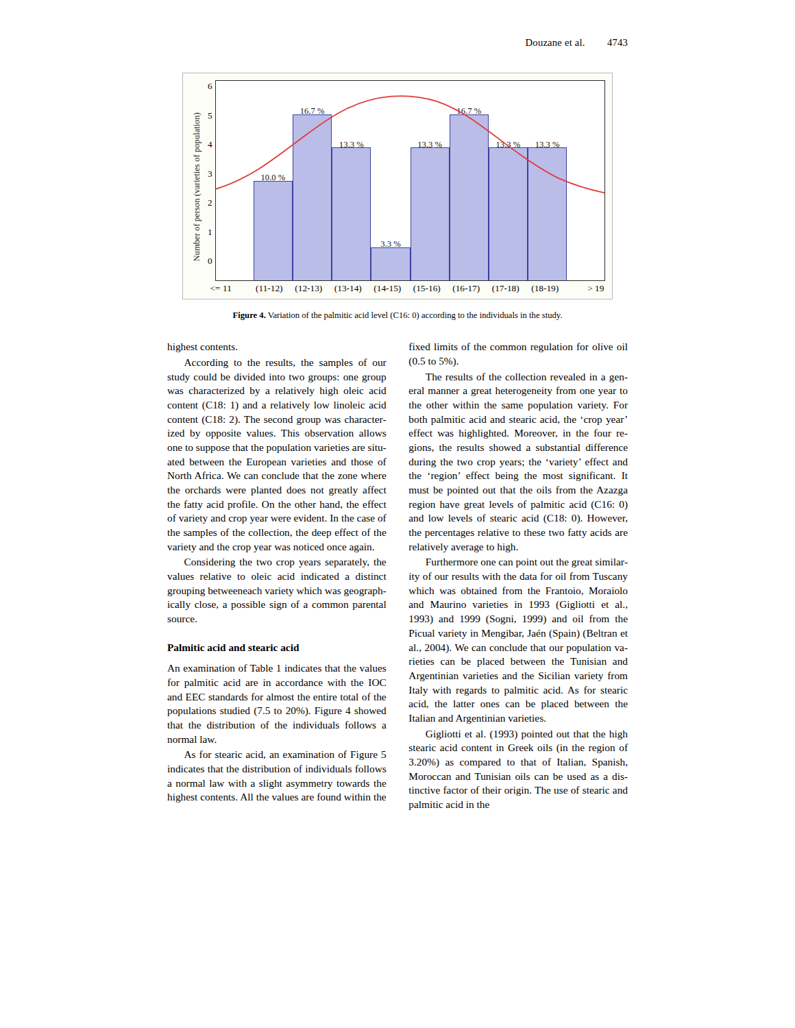Douzane et al.4743
Number of person (varieties of population)
6
5
4
3
2
1
0
10.0 %
16.7 %
13.3 %
3.3 %
13.3 %
16.7 %
13.3 %
13.3 %
<= 11 (11-12) (12-13) (13-14) (14-15) (15-16) (16-17) (17-18) (18-19) > 19
Figure 4. Variation of the palmitic acid level (C16: 0) according to the individuals in the study.
highest contents.
According to the results, the samples of our study could be divided into two groups: one group was characterized by a relatively high oleic acid content (C18: 1) and a relatively low linoleic acid content (C18: 2). The second group was characterized by opposite values. This observation allows one to suppose that the population varieties are situated between the European varieties and those of North Africa. We can conclude that the zone where the orchards were planted does not greatly affect the fatty acid profile. On the other hand, the effect of variety and crop year were evident. In the case of the samples of the collection, the deep effect of the variety and the crop year was noticed once again.
Considering the two crop years separately, the values relative to oleic acid indicated a distinct grouping betweeneach variety which was geographically close, a possible sign of a common parental source.
Palmitic acid and stearic acid
An examination of Table 1 indicates that the values for palmitic acid are in accordance with the IOC and EEC standards for almost the entire total of the populations studied (7.5 to 20%). Figure 4 showed that the distribution of the individuals follows a normal law.
As for stearic acid, an examination of Figure 5 indicates that the distribution of individuals follows a normal law with a slight asymmetry towards the highest contents. All the values are found within the fixed limits of the common regulation for olive oil (0.5 to 5%).
The results of the collection revealed in a general manner a great heterogeneity from one year to the other within the same population variety. For both palmitic acid and stearic acid, the ‘crop year’ effect was highlighted. Moreover, in the four regions, the results showed a substantial difference during the two crop years; the ‘variety’ effect and the ‘region’ effect being the most significant. It must be pointed out that the oils from the Azazga region have great levels of palmitic acid (C16: 0) and low levels of stearic acid (C18: 0). However, the percentages relative to these two fatty acids are relatively average to high.
Furthermore one can point out the great similarity of our results with the data for oil from Tuscany which was obtained from the Frantoio, Moraiolo and Maurino varieties in 1993 (Gigliotti et al., 1993) and 1999 (Sogni, 1999) and oil from the Picual variety in Mengibar, Jaén (Spain) (Beltran et al., 2004). We can conclude that our population varieties can be placed between the Tunisian and Argentinian varieties and the Sicilian variety from Italy with regards to palmitic acid. As for stearic acid, the latter ones can be placed between the Italian and Argentinian varieties.
Gigliotti et al. (1993) pointed out that the high stearic acid content in Greek oils (in the region of 3.20%) as compared to that of Italian, Spanish, Moroccan and Tunisian oils can be used as a distinctive factor of their origin. The use of stearic and palmitic acid in the